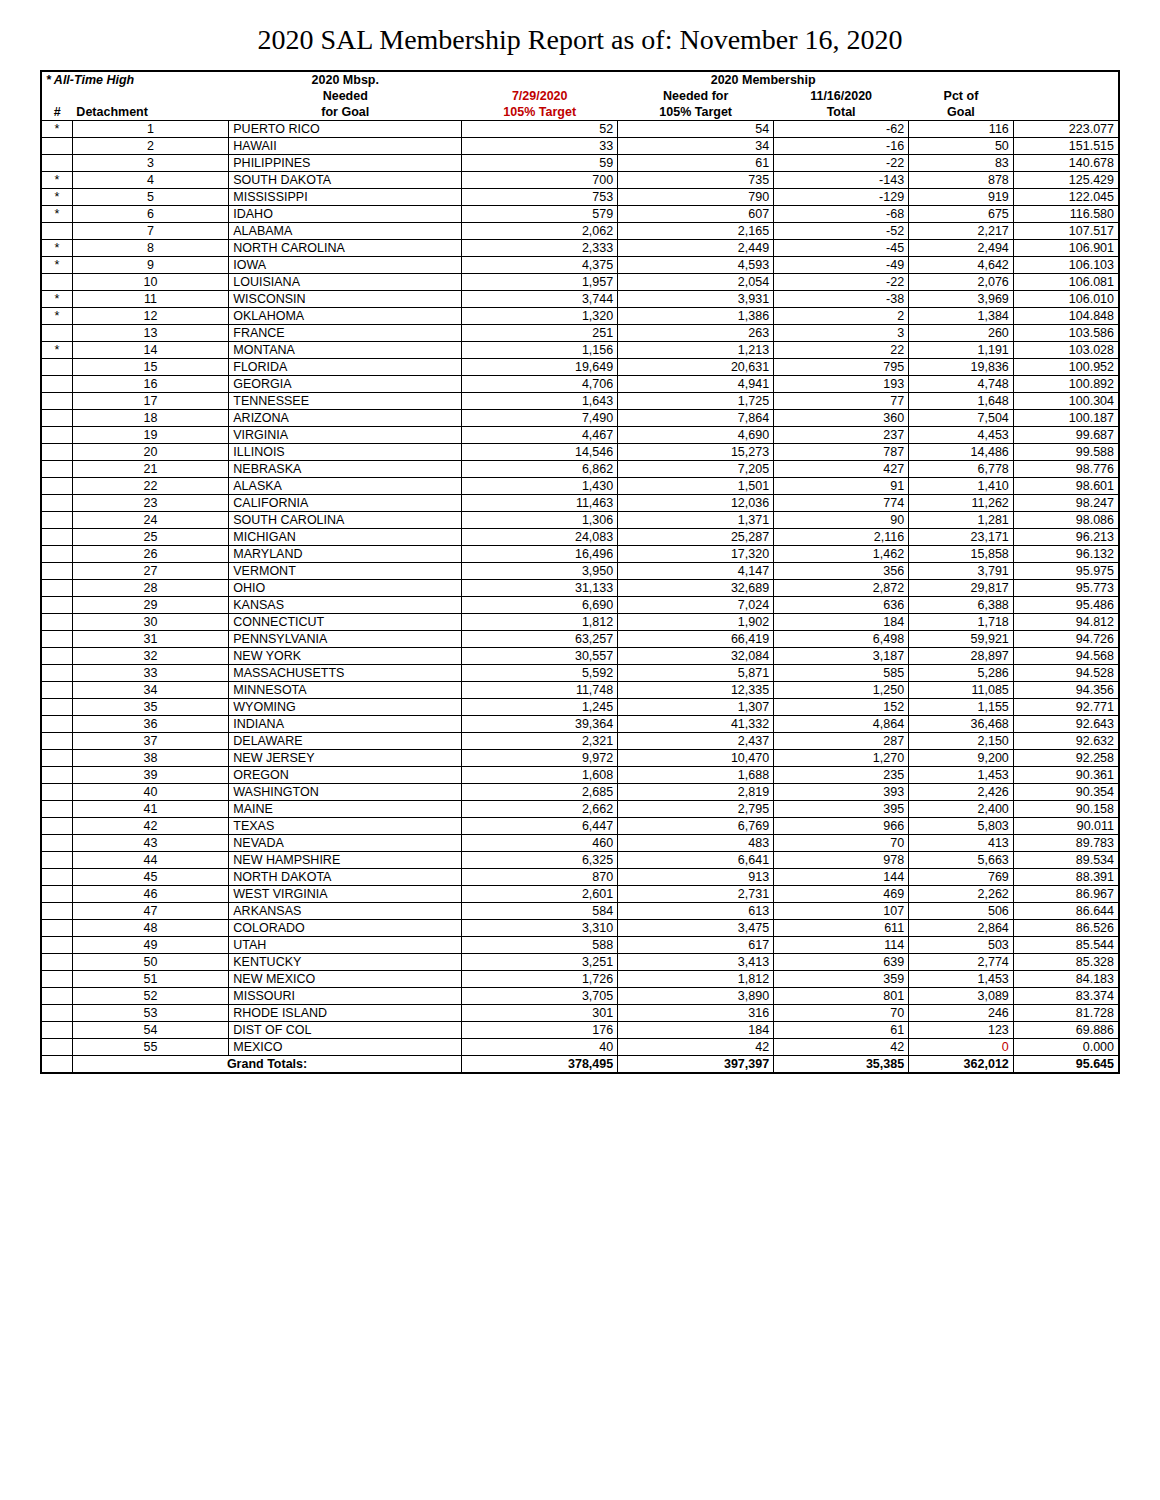2020 SAL Membership Report as of: November 16, 2020
| * All-Time High | 2020 Mbsp. | | 2020 Membership | |
| --- | --- | --- | --- | --- |
| | | Needed | 7/29/2020 | Needed for | 11/16/2020 | Pct of |
| # | Detachment | for Goal | 105% Target | 105% Target | Total | Goal |
| * | 1 | PUERTO RICO | 52 | 54 | -62 | 116 | 223.077 |
| | 2 | HAWAII | 33 | 34 | -16 | 50 | 151.515 |
| | 3 | PHILIPPINES | 59 | 61 | -22 | 83 | 140.678 |
| * | 4 | SOUTH DAKOTA | 700 | 735 | -143 | 878 | 125.429 |
| * | 5 | MISSISSIPPI | 753 | 790 | -129 | 919 | 122.045 |
| * | 6 | IDAHO | 579 | 607 | -68 | 675 | 116.580 |
| | 7 | ALABAMA | 2,062 | 2,165 | -52 | 2,217 | 107.517 |
| * | 8 | NORTH CAROLINA | 2,333 | 2,449 | -45 | 2,494 | 106.901 |
| * | 9 | IOWA | 4,375 | 4,593 | -49 | 4,642 | 106.103 |
| | 10 | LOUISIANA | 1,957 | 2,054 | -22 | 2,076 | 106.081 |
| * | 11 | WISCONSIN | 3,744 | 3,931 | -38 | 3,969 | 106.010 |
| * | 12 | OKLAHOMA | 1,320 | 1,386 | 2 | 1,384 | 104.848 |
| | 13 | FRANCE | 251 | 263 | 3 | 260 | 103.586 |
| * | 14 | MONTANA | 1,156 | 1,213 | 22 | 1,191 | 103.028 |
| | 15 | FLORIDA | 19,649 | 20,631 | 795 | 19,836 | 100.952 |
| | 16 | GEORGIA | 4,706 | 4,941 | 193 | 4,748 | 100.892 |
| | 17 | TENNESSEE | 1,643 | 1,725 | 77 | 1,648 | 100.304 |
| | 18 | ARIZONA | 7,490 | 7,864 | 360 | 7,504 | 100.187 |
| | 19 | VIRGINIA | 4,467 | 4,690 | 237 | 4,453 | 99.687 |
| | 20 | ILLINOIS | 14,546 | 15,273 | 787 | 14,486 | 99.588 |
| | 21 | NEBRASKA | 6,862 | 7,205 | 427 | 6,778 | 98.776 |
| | 22 | ALASKA | 1,430 | 1,501 | 91 | 1,410 | 98.601 |
| | 23 | CALIFORNIA | 11,463 | 12,036 | 774 | 11,262 | 98.247 |
| | 24 | SOUTH CAROLINA | 1,306 | 1,371 | 90 | 1,281 | 98.086 |
| | 25 | MICHIGAN | 24,083 | 25,287 | 2,116 | 23,171 | 96.213 |
| | 26 | MARYLAND | 16,496 | 17,320 | 1,462 | 15,858 | 96.132 |
| | 27 | VERMONT | 3,950 | 4,147 | 356 | 3,791 | 95.975 |
| | 28 | OHIO | 31,133 | 32,689 | 2,872 | 29,817 | 95.773 |
| | 29 | KANSAS | 6,690 | 7,024 | 636 | 6,388 | 95.486 |
| | 30 | CONNECTICUT | 1,812 | 1,902 | 184 | 1,718 | 94.812 |
| | 31 | PENNSYLVANIA | 63,257 | 66,419 | 6,498 | 59,921 | 94.726 |
| | 32 | NEW YORK | 30,557 | 32,084 | 3,187 | 28,897 | 94.568 |
| | 33 | MASSACHUSETTS | 5,592 | 5,871 | 585 | 5,286 | 94.528 |
| | 34 | MINNESOTA | 11,748 | 12,335 | 1,250 | 11,085 | 94.356 |
| | 35 | WYOMING | 1,245 | 1,307 | 152 | 1,155 | 92.771 |
| | 36 | INDIANA | 39,364 | 41,332 | 4,864 | 36,468 | 92.643 |
| | 37 | DELAWARE | 2,321 | 2,437 | 287 | 2,150 | 92.632 |
| | 38 | NEW JERSEY | 9,972 | 10,470 | 1,270 | 9,200 | 92.258 |
| | 39 | OREGON | 1,608 | 1,688 | 235 | 1,453 | 90.361 |
| | 40 | WASHINGTON | 2,685 | 2,819 | 393 | 2,426 | 90.354 |
| | 41 | MAINE | 2,662 | 2,795 | 395 | 2,400 | 90.158 |
| | 42 | TEXAS | 6,447 | 6,769 | 966 | 5,803 | 90.011 |
| | 43 | NEVADA | 460 | 483 | 70 | 413 | 89.783 |
| | 44 | NEW HAMPSHIRE | 6,325 | 6,641 | 978 | 5,663 | 89.534 |
| | 45 | NORTH DAKOTA | 870 | 913 | 144 | 769 | 88.391 |
| | 46 | WEST VIRGINIA | 2,601 | 2,731 | 469 | 2,262 | 86.967 |
| | 47 | ARKANSAS | 584 | 613 | 107 | 506 | 86.644 |
| | 48 | COLORADO | 3,310 | 3,475 | 611 | 2,864 | 86.526 |
| | 49 | UTAH | 588 | 617 | 114 | 503 | 85.544 |
| | 50 | KENTUCKY | 3,251 | 3,413 | 639 | 2,774 | 85.328 |
| | 51 | NEW MEXICO | 1,726 | 1,812 | 359 | 1,453 | 84.183 |
| | 52 | MISSOURI | 3,705 | 3,890 | 801 | 3,089 | 83.374 |
| | 53 | RHODE ISLAND | 301 | 316 | 70 | 246 | 81.728 |
| | 54 | DIST OF COL | 176 | 184 | 61 | 123 | 69.886 |
| | 55 | MEXICO | 40 | 42 | 42 | 0 | 0.000 |
| | Grand Totals: | 378,495 | 397,397 | 35,385 | 362,012 | 95.645 |